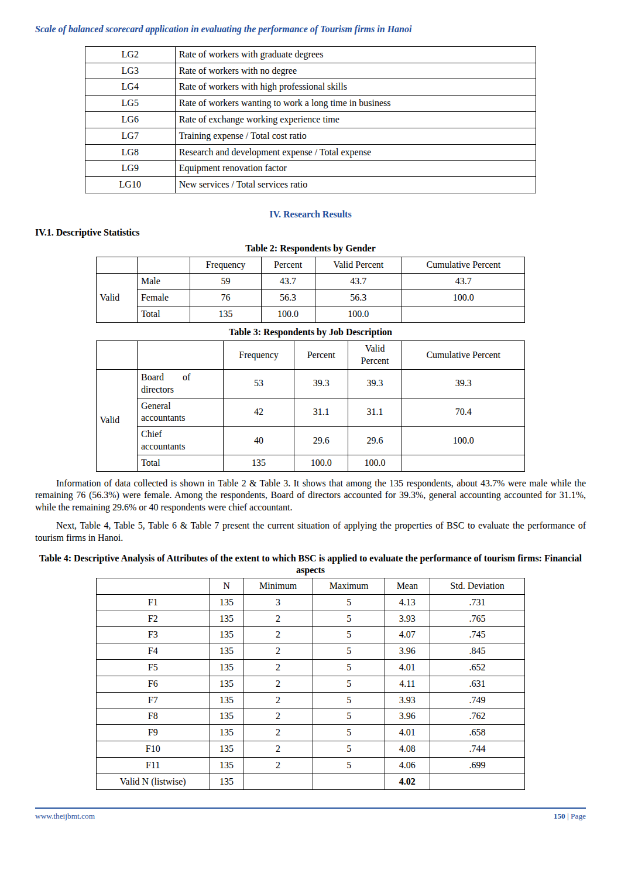Scale of balanced scorecard application in evaluating the performance of Tourism firms in Hanoi
| LG2 | Rate of workers with graduate degrees |
| LG3 | Rate of workers with no degree |
| LG4 | Rate of workers with high professional skills |
| LG5 | Rate of workers wanting to work a long time in business |
| LG6 | Rate of exchange working experience time |
| LG7 | Training expense / Total cost ratio |
| LG8 | Research and development expense / Total expense |
| LG9 | Equipment renovation factor |
| LG10 | New services / Total services ratio |
IV. Research Results
IV.1. Descriptive Statistics
Table 2: Respondents by Gender
| | | Frequency | Percent | Valid Percent | Cumulative Percent |
| Valid | Male | 59 | 43.7 | 43.7 | 43.7 |
| Female | 76 | 56.3 | 56.3 | 100.0 |
| Total | 135 | 100.0 | 100.0 | |
Table 3: Respondents by Job Description
| | | Frequency | Percent | Valid Percent | Cumulative Percent |
| Valid | Board of directors | 53 | 39.3 | 39.3 | 39.3 |
| General accountants | 42 | 31.1 | 31.1 | 70.4 |
| Chief accountants | 40 | 29.6 | 29.6 | 100.0 |
| Total | 135 | 100.0 | 100.0 | |
Information of data collected is shown in Table 2 & Table 3. It shows that among the 135 respondents, about 43.7% were male while the remaining 76 (56.3%) were female. Among the respondents, Board of directors accounted for 39.3%, general accounting accounted for 31.1%, while the remaining 29.6% or 40 respondents were chief accountant.
Next, Table 4, Table 5, Table 6 & Table 7 present the current situation of applying the properties of BSC to evaluate the performance of tourism firms in Hanoi.
Table 4: Descriptive Analysis of Attributes of the extent to which BSC is applied to evaluate the performance of tourism firms: Financial aspects
| | N | Minimum | Maximum | Mean | Std. Deviation |
| F1 | 135 | 3 | 5 | 4.13 | .731 |
| F2 | 135 | 2 | 5 | 3.93 | .765 |
| F3 | 135 | 2 | 5 | 4.07 | .745 |
| F4 | 135 | 2 | 5 | 3.96 | .845 |
| F5 | 135 | 2 | 5 | 4.01 | .652 |
| F6 | 135 | 2 | 5 | 4.11 | .631 |
| F7 | 135 | 2 | 5 | 3.93 | .749 |
| F8 | 135 | 2 | 5 | 3.96 | .762 |
| F9 | 135 | 2 | 5 | 4.01 | .658 |
| F10 | 135 | 2 | 5 | 4.08 | .744 |
| F11 | 135 | 2 | 5 | 4.06 | .699 |
| Valid N (listwise) | 135 | | | 4.02 | |
www.theijbmt.com
150 | Page